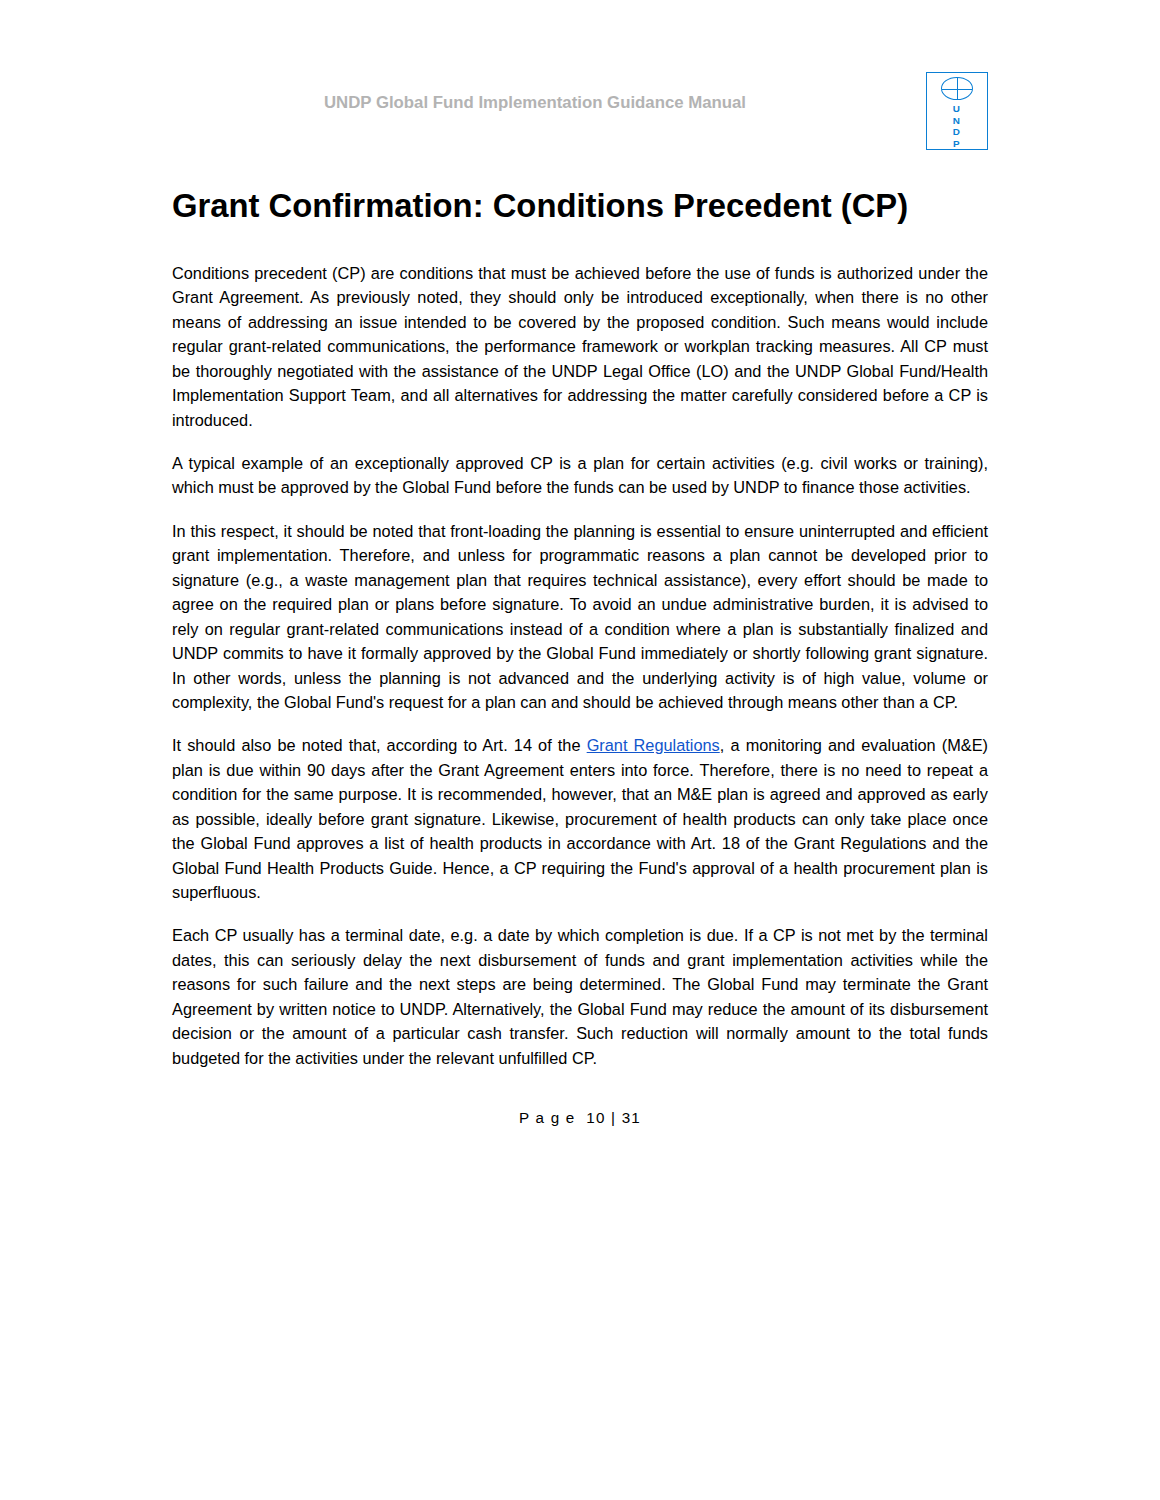UNDP Global Fund Implementation Guidance Manual
U
N
D
P
Grant Confirmation: Conditions Precedent (CP)
Conditions precedent (CP) are conditions that must be achieved before the use of funds is authorized under the Grant Agreement. As previously noted, they should only be introduced exceptionally, when there is no other means of addressing an issue intended to be covered by the proposed condition. Such means would include regular grant-related communications, the performance framework or workplan tracking measures. All CP must be thoroughly negotiated with the assistance of the UNDP Legal Office (LO) and the UNDP Global Fund/Health Implementation Support Team, and all alternatives for addressing the matter carefully considered before a CP is introduced.
A typical example of an exceptionally approved CP is a plan for certain activities (e.g. civil works or training), which must be approved by the Global Fund before the funds can be used by UNDP to finance those activities.
In this respect, it should be noted that front-loading the planning is essential to ensure uninterrupted and efficient grant implementation. Therefore, and unless for programmatic reasons a plan cannot be developed prior to signature (e.g., a waste management plan that requires technical assistance), every effort should be made to agree on the required plan or plans before signature. To avoid an undue administrative burden, it is advised to rely on regular grant-related communications instead of a condition where a plan is substantially finalized and UNDP commits to have it formally approved by the Global Fund immediately or shortly following grant signature. In other words, unless the planning is not advanced and the underlying activity is of high value, volume or complexity, the Global Fund's request for a plan can and should be achieved through means other than a CP.
It should also be noted that, according to Art. 14 of the Grant Regulations, a monitoring and evaluation (M&E) plan is due within 90 days after the Grant Agreement enters into force. Therefore, there is no need to repeat a condition for the same purpose. It is recommended, however, that an M&E plan is agreed and approved as early as possible, ideally before grant signature. Likewise, procurement of health products can only take place once the Global Fund approves a list of health products in accordance with Art. 18 of the Grant Regulations and the Global Fund Health Products Guide. Hence, a CP requiring the Fund's approval of a health procurement plan is superfluous.
Each CP usually has a terminal date, e.g. a date by which completion is due. If a CP is not met by the terminal dates, this can seriously delay the next disbursement of funds and grant implementation activities while the reasons for such failure and the next steps are being determined. The Global Fund may terminate the Grant Agreement by written notice to UNDP. Alternatively, the Global Fund may reduce the amount of its disbursement decision or the amount of a particular cash transfer. Such reduction will normally amount to the total funds budgeted for the activities under the relevant unfulfilled CP.
P a g e 10 | 31